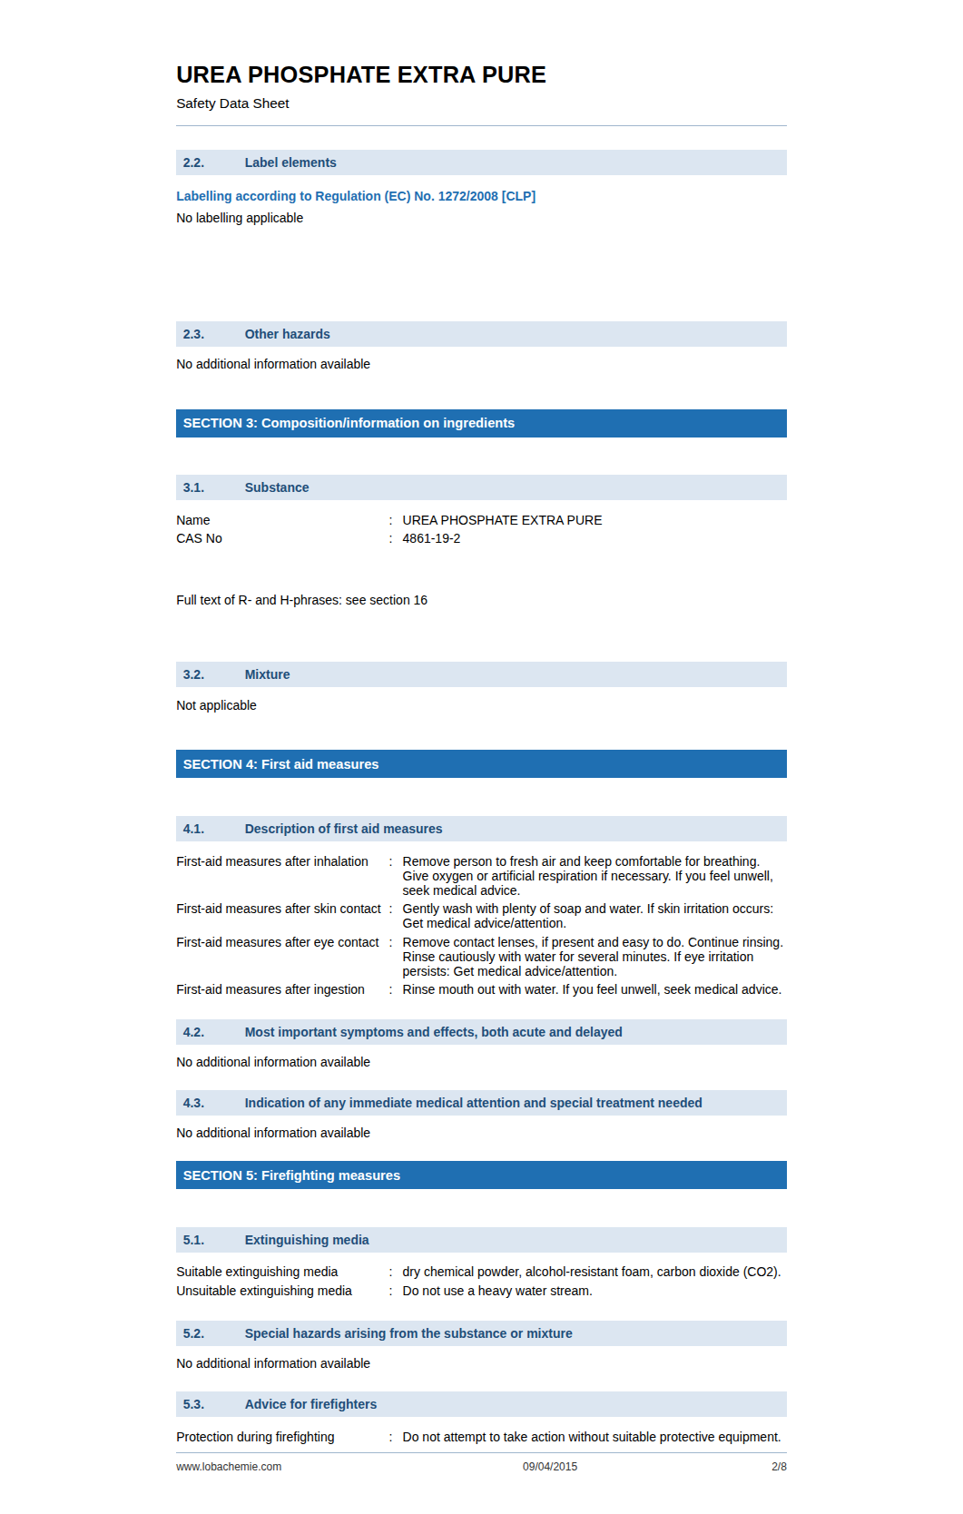UREA PHOSPHATE EXTRA PURE
Safety Data Sheet
2.2. Label elements
Labelling according to Regulation (EC) No. 1272/2008 [CLP]
No labelling applicable
2.3. Other hazards
No additional information available
SECTION 3: Composition/information on ingredients
3.1. Substance
| Name | : | UREA PHOSPHATE EXTRA PURE |
| CAS No | : | 4861-19-2 |
Full text of R- and H-phrases: see section 16
3.2. Mixture
Not applicable
SECTION 4: First aid measures
4.1. Description of first aid measures
| First-aid measures after inhalation | : | Remove person to fresh air and keep comfortable for breathing. Give oxygen or artificial respiration if necessary. If you feel unwell, seek medical advice. |
| First-aid measures after skin contact | : | Gently wash with plenty of soap and water. If skin irritation occurs: Get medical advice/attention. |
| First-aid measures after eye contact | : | Remove contact lenses, if present and easy to do. Continue rinsing. Rinse cautiously with water for several minutes. If eye irritation persists: Get medical advice/attention. |
| First-aid measures after ingestion | : | Rinse mouth out with water. If you feel unwell, seek medical advice. |
4.2. Most important symptoms and effects, both acute and delayed
No additional information available
4.3. Indication of any immediate medical attention and special treatment needed
No additional information available
SECTION 5: Firefighting measures
5.1. Extinguishing media
| Suitable extinguishing media | : | dry chemical powder, alcohol-resistant foam, carbon dioxide (CO2). |
| Unsuitable extinguishing media | : | Do not use a heavy water stream. |
5.2. Special hazards arising from the substance or mixture
No additional information available
5.3. Advice for firefighters
| Protection during firefighting | : | Do not attempt to take action without suitable protective equipment. |
www.lobachemie.com
09/04/2015
2/8